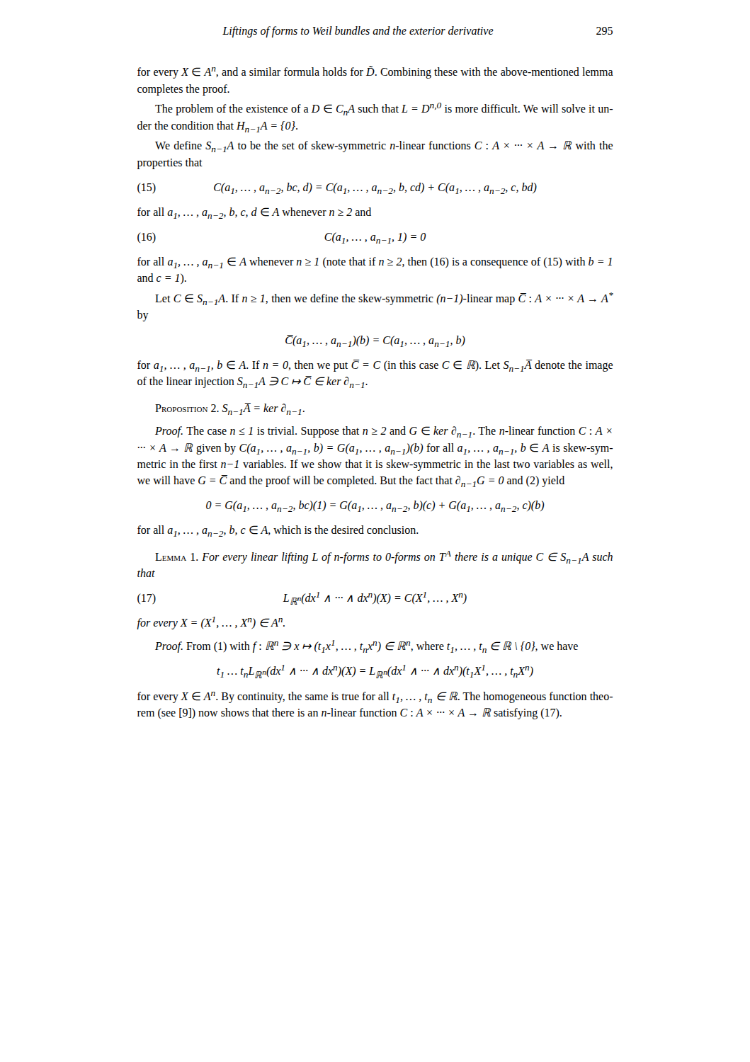Liftings of forms to Weil bundles and the exterior derivative 295
for every X ∈ An, and a similar formula holds for D̃. Combining these with the above-mentioned lemma completes the proof.
The problem of the existence of a D ∈ CnA such that L = Dn,0 is more difficult. We will solve it under the condition that Hn−1A = {0}.
We define Sn−1A to be the set of skew-symmetric n-linear functions C : A × ··· × A → ℝ with the properties that
(15) C(a1, … , an−2, bc, d) = C(a1, … , an−2, b, cd) + C(a1, … , an−2, c, bd)
for all a1, … , an−2, b, c, d ∈ A whenever n ≥ 2 and
(16) C(a1, … , an−1, 1) = 0
for all a1, … , an−1 ∈ A whenever n ≥ 1 (note that if n ≥ 2, then (16) is a consequence of (15) with b = 1 and c = 1).
Let C ∈ Sn−1A. If n ≥ 1, then we define the skew-symmetric (n−1)-linear map C̅ : A × ··· × A → A* by
C̅(a1, … , an−1)(b) = C(a1, … , an−1, b)
for a1, … , an−1, b ∈ A. If n = 0, then we put C̅ = C (in this case C ∈ ℝ). Let Sn−1A̅ denote the image of the linear injection Sn−1A ∋ C ↦ C̅ ∈ ker ∂n−1.
Proposition 2. Sn−1A̅ = ker ∂n−1.
Proof. The case n ≤ 1 is trivial. Suppose that n ≥ 2 and G ∈ ker ∂n−1. The n-linear function C : A × ··· × A → ℝ given by C(a1, … , an−1, b) = G(a1, … , an−1)(b) for all a1, … , an−1, b ∈ A is skew-symmetric in the first n−1 variables. If we show that it is skew-symmetric in the last two variables as well, we will have G = C̅ and the proof will be completed. But the fact that ∂n−1G = 0 and (2) yield
0 = G(a1, … , an−2, bc)(1) = G(a1, … , an−2, b)(c) + G(a1, … , an−2, c)(b)
for all a1, … , an−2, b, c ∈ A, which is the desired conclusion.
Lemma 1. For every linear lifting L of n-forms to 0-forms on TA there is a unique C ∈ Sn−1A such that
(17) Lℝn(dx1 ∧ ··· ∧ dxn)(X) = C(X1, … , Xn)
for every X = (X1, … , Xn) ∈ An.
Proof. From (1) with f : ℝn ∋ x ↦ (t1x1, … , tnxn) ∈ ℝn, where t1, … , tn ∈ ℝ \ {0}, we have
t1 … tnLℝn(dx1 ∧ ··· ∧ dxn)(X) = Lℝn(dx1 ∧ ··· ∧ dxn)(t1X1, … , tnXn)
for every X ∈ An. By continuity, the same is true for all t1, … , tn ∈ ℝ. The homogeneous function theorem (see [9]) now shows that there is an n-linear function C : A × ··· × A → ℝ satisfying (17).